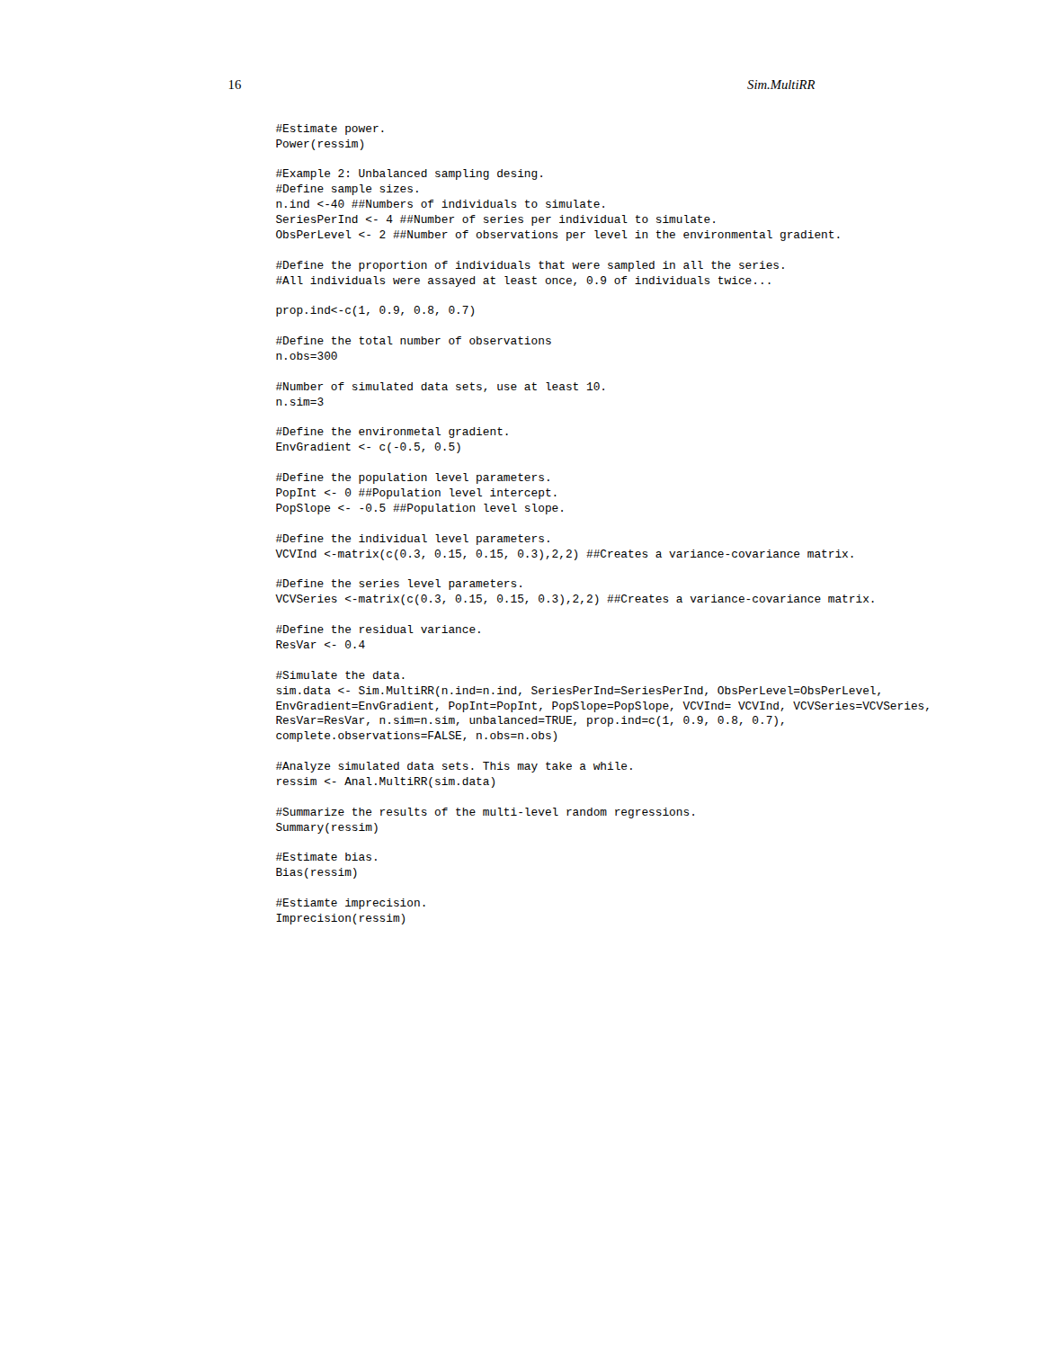16 Sim.MultiRR
#Estimate power.
Power(ressim)

#Example 2: Unbalanced sampling desing.
#Define sample sizes.
n.ind <-40 ##Numbers of individuals to simulate.
SeriesPerInd <- 4 ##Number of series per individual to simulate.
ObsPerLevel <- 2 ##Number of observations per level in the environmental gradient.

#Define the proportion of individuals that were sampled in all the series.
#All individuals were assayed at least once, 0.9 of individuals twice...

prop.ind<-c(1, 0.9, 0.8, 0.7)

#Define the total number of observations
n.obs=300

#Number of simulated data sets, use at least 10.
n.sim=3

#Define the environmetal gradient.
EnvGradient <- c(-0.5, 0.5)

#Define the population level parameters.
PopInt <- 0 ##Population level intercept.
PopSlope <- -0.5 ##Population level slope.

#Define the individual level parameters.
VCVInd <-matrix(c(0.3, 0.15, 0.15, 0.3),2,2) ##Creates a variance-covariance matrix.

#Define the series level parameters.
VCVSeries <-matrix(c(0.3, 0.15, 0.15, 0.3),2,2) ##Creates a variance-covariance matrix.

#Define the residual variance.
ResVar <- 0.4

#Simulate the data.
sim.data <- Sim.MultiRR(n.ind=n.ind, SeriesPerInd=SeriesPerInd, ObsPerLevel=ObsPerLevel,
EnvGradient=EnvGradient, PopInt=PopInt, PopSlope=PopSlope, VCVInd= VCVInd, VCVSeries=VCVSeries,
ResVar=ResVar, n.sim=n.sim, unbalanced=TRUE, prop.ind=c(1, 0.9, 0.8, 0.7),
complete.observations=FALSE, n.obs=n.obs)

#Analyze simulated data sets. This may take a while.
ressim <- Anal.MultiRR(sim.data)

#Summarize the results of the multi-level random regressions.
Summary(ressim)

#Estimate bias.
Bias(ressim)

#Estiamte imprecision.
Imprecision(ressim)